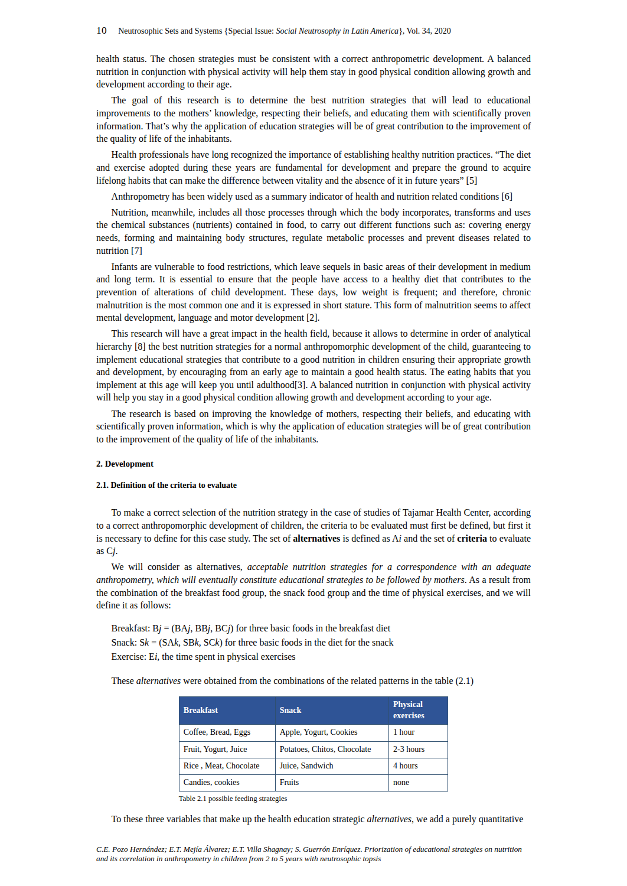10
Neutrosophic Sets and Systems {Special Issue: Social Neutrosophy in Latin America}, Vol. 34, 2020
health status. The chosen strategies must be consistent with a correct anthropometric development. A balanced nutrition in conjunction with physical activity will help them stay in good physical condition allowing growth and development according to their age.
The goal of this research is to determine the best nutrition strategies that will lead to educational improvements to the mothers’ knowledge, respecting their beliefs, and educating them with scientifically proven information. That’s why the application of education strategies will be of great contribution to the improvement of the quality of life of the inhabitants.
Health professionals have long recognized the importance of establishing healthy nutrition practices. “The diet and exercise adopted during these years are fundamental for development and prepare the ground to acquire lifelong habits that can make the difference between vitality and the absence of it in future years” [5]
Anthropometry has been widely used as a summary indicator of health and nutrition related conditions [6]
Nutrition, meanwhile, includes all those processes through which the body incorporates, transforms and uses the chemical substances (nutrients) contained in food, to carry out different functions such as: covering energy needs, forming and maintaining body structures, regulate metabolic processes and prevent diseases related to nutrition [7]
Infants are vulnerable to food restrictions, which leave sequels in basic areas of their development in medium and long term. It is essential to ensure that the people have access to a healthy diet that contributes to the prevention of alterations of child development. These days, low weight is frequent; and therefore, chronic malnutrition is the most common one and it is expressed in short stature. This form of malnutrition seems to affect mental development, language and motor development [2].
This research will have a great impact in the health field, because it allows to determine in order of analytical hierarchy [8] the best nutrition strategies for a normal anthropomorphic development of the child, guaranteeing to implement educational strategies that contribute to a good nutrition in children ensuring their appropriate growth and development, by encouraging from an early age to maintain a good health status. The eating habits that you implement at this age will keep you until adulthood[3]. A balanced nutrition in conjunction with physical activity will help you stay in a good physical condition allowing growth and development according to your age.
The research is based on improving the knowledge of mothers, respecting their beliefs, and educating with scientifically proven information, which is why the application of education strategies will be of great contribution to the improvement of the quality of life of the inhabitants.
2. Development
2.1. Definition of the criteria to evaluate
To make a correct selection of the nutrition strategy in the case of studies of Tajamar Health Center, according to a correct anthropomorphic development of children, the criteria to be evaluated must first be defined, but first it is necessary to define for this case study. The set of alternatives is defined as Ai and the set of criteria to evaluate as Cj.
We will consider as alternatives, acceptable nutrition strategies for a correspondence with an adequate anthropometry, which will eventually constitute educational strategies to be followed by mothers. As a result from the combination of the breakfast food group, the snack food group and the time of physical exercises, and we will define it as follows:
Breakfast: Bj = (BAj, BBj, BCj) for three basic foods in the breakfast diet
Snack: Sk = (SAk, SBk, SCk) for three basic foods in the diet for the snack
Exercise: Ei, the time spent in physical exercises
These alternatives were obtained from the combinations of the related patterns in the table (2.1)
| Breakfast | Snack | Physical exercises |
| --- | --- | --- |
| Coffee, Bread, Eggs | Apple, Yogurt, Cookies | 1 hour |
| Fruit, Yogurt, Juice | Potatoes, Chitos, Chocolate | 2-3 hours |
| Rice , Meat, Chocolate | Juice, Sandwich | 4 hours |
| Candies, cookies | Fruits | none |
Table 2.1 possible feeding strategies
To these three variables that make up the health education strategic alternatives, we add a purely quantitative
C.E. Pozo Hernández; E.T. Mejía Álvarez; E.T. Villa Shagnay; S. Guerrón Enríquez. Priorization of educational strategies on nutrition and its correlation in anthropometry in children from 2 to 5 years with neutrosophic topsis